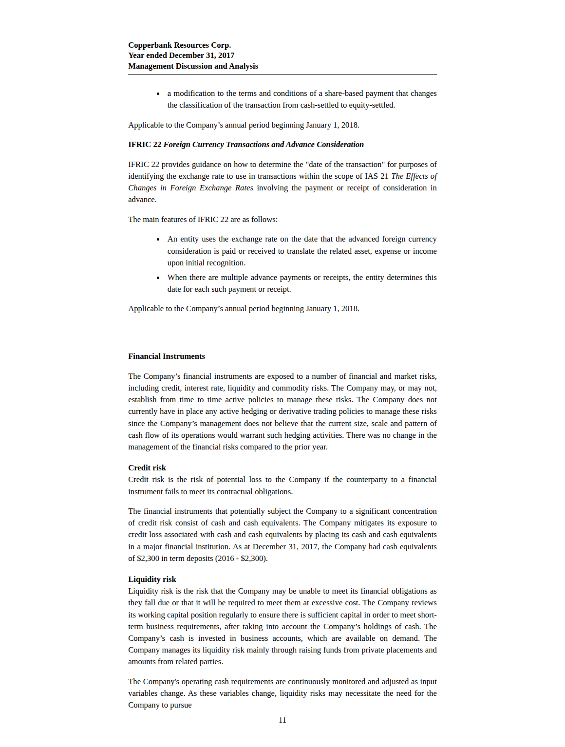Copperbank Resources Corp.
Year ended December 31, 2017
Management Discussion and Analysis
a modification to the terms and conditions of a share-based payment that changes the classification of the transaction from cash-settled to equity-settled.
Applicable to the Company’s annual period beginning January 1, 2018.
IFRIC 22 Foreign Currency Transactions and Advance Consideration
IFRIC 22 provides guidance on how to determine the "date of the transaction" for purposes of identifying the exchange rate to use in transactions within the scope of IAS 21 The Effects of Changes in Foreign Exchange Rates involving the payment or receipt of consideration in advance.
The main features of IFRIC 22 are as follows:
An entity uses the exchange rate on the date that the advanced foreign currency consideration is paid or received to translate the related asset, expense or income upon initial recognition.
When there are multiple advance payments or receipts, the entity determines this date for each such payment or receipt.
Applicable to the Company’s annual period beginning January 1, 2018.
Financial Instruments
The Company’s financial instruments are exposed to a number of financial and market risks, including credit, interest rate, liquidity and commodity risks. The Company may, or may not, establish from time to time active policies to manage these risks. The Company does not currently have in place any active hedging or derivative trading policies to manage these risks since the Company’s management does not believe that the current size, scale and pattern of cash flow of its operations would warrant such hedging activities. There was no change in the management of the financial risks compared to the prior year.
Credit risk
Credit risk is the risk of potential loss to the Company if the counterparty to a financial instrument fails to meet its contractual obligations.
The financial instruments that potentially subject the Company to a significant concentration of credit risk consist of cash and cash equivalents. The Company mitigates its exposure to credit loss associated with cash and cash equivalents by placing its cash and cash equivalents in a major financial institution. As at December 31, 2017, the Company had cash equivalents of $2,300 in term deposits (2016 - $2,300).
Liquidity risk
Liquidity risk is the risk that the Company may be unable to meet its financial obligations as they fall due or that it will be required to meet them at excessive cost. The Company reviews its working capital position regularly to ensure there is sufficient capital in order to meet short-term business requirements, after taking into account the Company’s holdings of cash. The Company’s cash is invested in business accounts, which are available on demand. The Company manages its liquidity risk mainly through raising funds from private placements and amounts from related parties.
The Company's operating cash requirements are continuously monitored and adjusted as input variables change. As these variables change, liquidity risks may necessitate the need for the Company to pursue
11